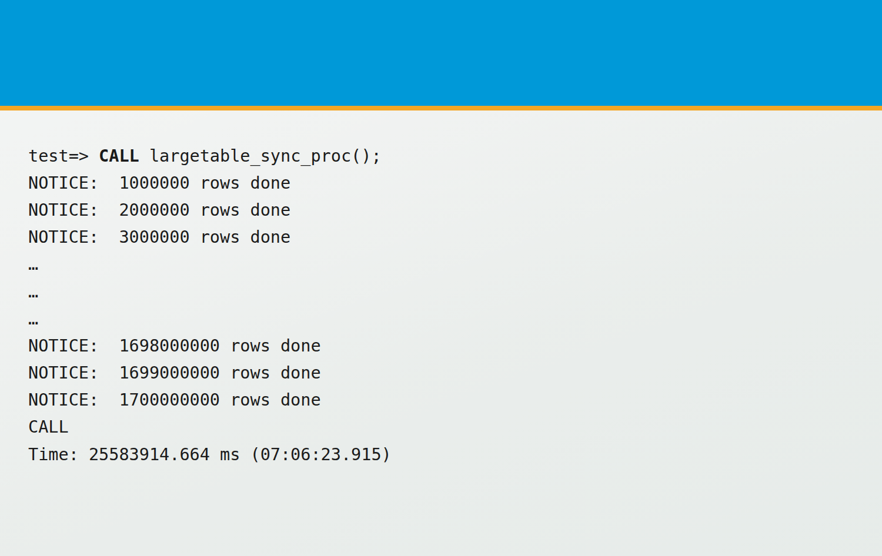Slide header
test=> CALL largetable_sync_proc();
NOTICE:  1000000 rows done
NOTICE:  2000000 rows done
NOTICE:  3000000 rows done
…
…
…
NOTICE:  1698000000 rows done
NOTICE:  1699000000 rows done
NOTICE:  1700000000 rows done
CALL
Time: 25583914.664 ms (07:06:23.915)